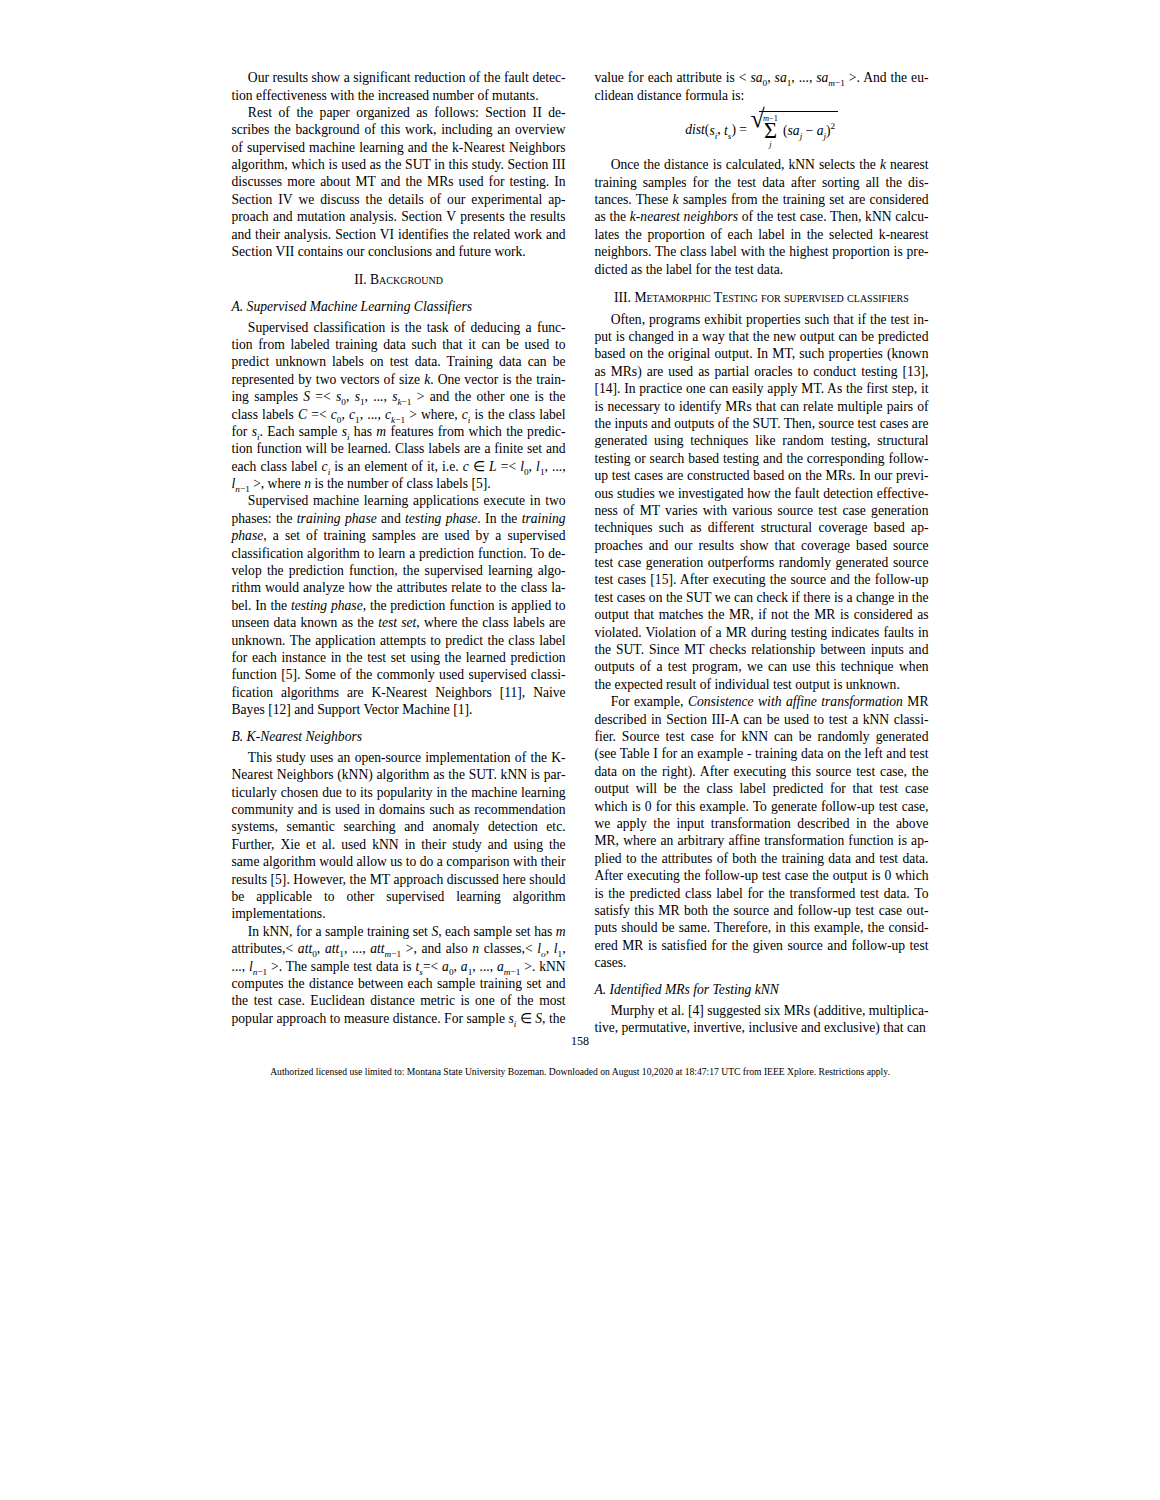Our results show a significant reduction of the fault detection effectiveness with the increased number of mutants.
Rest of the paper organized as follows: Section II describes the background of this work, including an overview of supervised machine learning and the k-Nearest Neighbors algorithm, which is used as the SUT in this study. Section III discusses more about MT and the MRs used for testing. In Section IV we discuss the details of our experimental approach and mutation analysis. Section V presents the results and their analysis. Section VI identifies the related work and Section VII contains our conclusions and future work.
II. Background
A. Supervised Machine Learning Classifiers
Supervised classification is the task of deducing a function from labeled training data such that it can be used to predict unknown labels on test data. Training data can be represented by two vectors of size k. One vector is the training samples S =< s0, s1, ..., sk−1 > and the other one is the class labels C =< c0, c1, ..., ck−1 > where, ci is the class label for si. Each sample si has m features from which the prediction function will be learned. Class labels are a finite set and each class label ci is an element of it, i.e. c ∈ L =< l0, l1, ..., ln−1 >, where n is the number of class labels [5].
Supervised machine learning applications execute in two phases: the training phase and testing phase. In the training phase, a set of training samples are used by a supervised classification algorithm to learn a prediction function. To develop the prediction function, the supervised learning algorithm would analyze how the attributes relate to the class label. In the testing phase, the prediction function is applied to unseen data known as the test set, where the class labels are unknown. The application attempts to predict the class label for each instance in the test set using the learned prediction function [5]. Some of the commonly used supervised classification algorithms are K-Nearest Neighbors [11], Naive Bayes [12] and Support Vector Machine [1].
B. K-Nearest Neighbors
This study uses an open-source implementation of the K-Nearest Neighbors (kNN) algorithm as the SUT. kNN is particularly chosen due to its popularity in the machine learning community and is used in domains such as recommendation systems, semantic searching and anomaly detection etc. Further, Xie et al. used kNN in their study and using the same algorithm would allow us to do a comparison with their results [5]. However, the MT approach discussed here should be applicable to other supervised learning algorithm implementations.
In kNN, for a sample training set S, each sample set has m attributes,< att0, att1, ..., attm−1 >, and also n classes,< lo, l1, ..., ln−1 >. The sample test data is ts=< a0, a1, ..., am−1 >. kNN computes the distance between each sample training set and the test case. Euclidean distance metric is one of the most popular approach to measure distance. For sample si ∈ S, the value for each attribute is < sa0, sa1, ..., sam−1 >. And the euclidean distance formula is:
dist(si, ts) = m−1 Σj (saj − aj)2
Once the distance is calculated, kNN selects the k nearest training samples for the test data after sorting all the distances. These k samples from the training set are considered as the k-nearest neighbors of the test case. Then, kNN calculates the proportion of each label in the selected k-nearest neighbors. The class label with the highest proportion is predicted as the label for the test data.
III. Metamorphic Testing for supervised classifiers
Often, programs exhibit properties such that if the test input is changed in a way that the new output can be predicted based on the original output. In MT, such properties (known as MRs) are used as partial oracles to conduct testing [13], [14]. In practice one can easily apply MT. As the first step, it is necessary to identify MRs that can relate multiple pairs of the inputs and outputs of the SUT. Then, source test cases are generated using techniques like random testing, structural testing or search based testing and the corresponding follow-up test cases are constructed based on the MRs. In our previous studies we investigated how the fault detection effectiveness of MT varies with various source test case generation techniques such as different structural coverage based approaches and our results show that coverage based source test case generation outperforms randomly generated source test cases [15]. After executing the source and the follow-up test cases on the SUT we can check if there is a change in the output that matches the MR, if not the MR is considered as violated. Violation of a MR during testing indicates faults in the SUT. Since MT checks relationship between inputs and outputs of a test program, we can use this technique when the expected result of individual test output is unknown.
For example, Consistence with affine transformation MR described in Section III-A can be used to test a kNN classifier. Source test case for kNN can be randomly generated (see Table I for an example - training data on the left and test data on the right). After executing this source test case, the output will be the class label predicted for that test case which is 0 for this example. To generate follow-up test case, we apply the input transformation described in the above MR, where an arbitrary affine transformation function is applied to the attributes of both the training data and test data. After executing the follow-up test case the output is 0 which is the predicted class label for the transformed test data. To satisfy this MR both the source and follow-up test case outputs should be same. Therefore, in this example, the considered MR is satisfied for the given source and follow-up test cases.
A. Identified MRs for Testing kNN
Murphy et al. [4] suggested six MRs (additive, multiplicative, permutative, invertive, inclusive and exclusive) that can
158
Authorized licensed use limited to: Montana State University Bozeman. Downloaded on August 10,2020 at 18:47:17 UTC from IEEE Xplore. Restrictions apply.